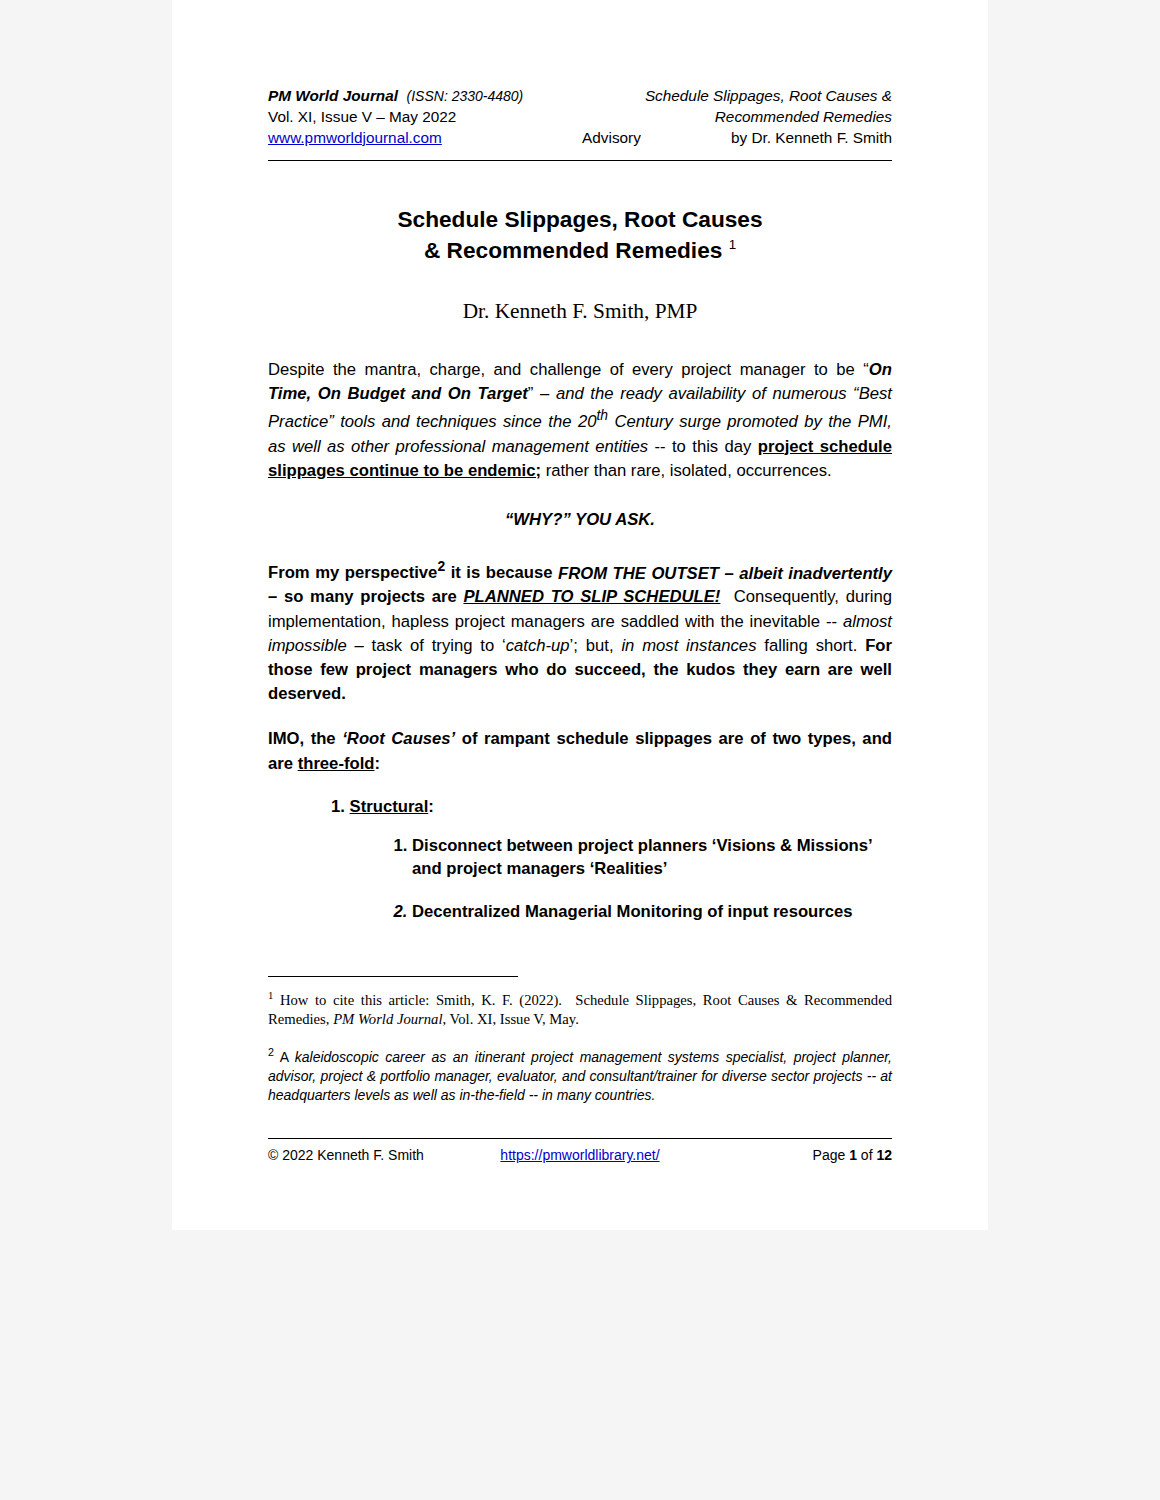| PM World Journal (ISSN: 2330-4480) | Schedule Slippages, Root Causes & |
| Vol. XI, Issue V – May 2022 | Recommended Remedies |
| www.pmworldjournal.com | / Advisory / by Dr. Kenneth F. Smith / |
Schedule Slippages, Root Causes
& Recommended Remedies 1
Dr. Kenneth F. Smith, PMP
Despite the mantra, charge, and challenge of every project manager to be “On Time, On Budget and On Target” – and the ready availability of numerous “Best Practice” tools and techniques since the 20th Century surge promoted by the PMI, as well as other professional management entities -- to this day project schedule slippages continue to be endemic; rather than rare, isolated, occurrences.
“WHY?” YOU ASK.
From my perspective2 it is because FROM THE OUTSET – albeit inadvertently – so many projects are PLANNED TO SLIP SCHEDULE! Consequently, during implementation, hapless project managers are saddled with the inevitable -- almost impossible – task of trying to ‘catch-up’; but, in most instances falling short. For those few project managers who do succeed, the kudos they earn are well deserved.
IMO, the ‘Root Causes’ of rampant schedule slippages are of two types, and are three-fold:
Structural:
Disconnect between project planners ‘Visions & Missions’ and project managers ‘Realities’
Decentralized Managerial Monitoring of input resources
1 How to cite this article: Smith, K. F. (2022). Schedule Slippages, Root Causes & Recommended Remedies, PM World Journal, Vol. XI, Issue V, May.
2 A kaleidoscopic career as an itinerant project management systems specialist, project planner, advisor, project & portfolio manager, evaluator, and consultant/trainer for diverse sector projects -- at headquarters levels as well as in-the-field -- in many countries.
| © 2022 Kenneth F. Smith | https://pmworldlibrary.net/ | Page 1 of 12 |